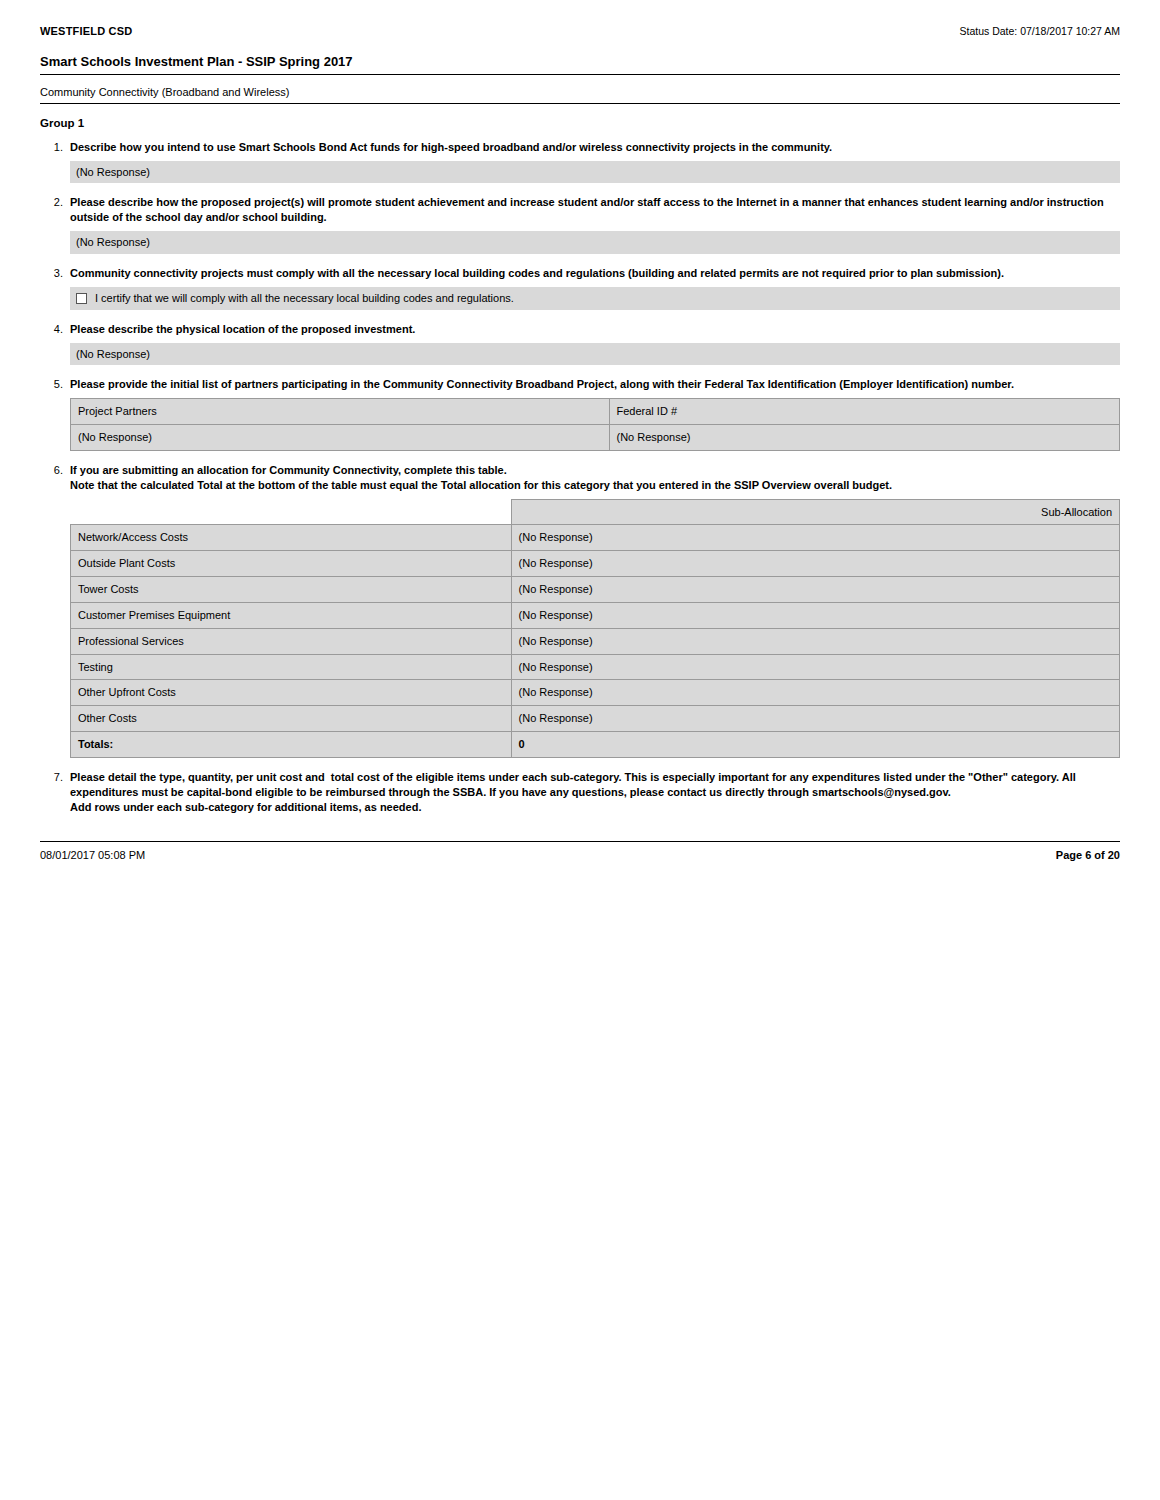WESTFIELD CSD Status Date: 07/18/2017 10:27 AM
Smart Schools Investment Plan - SSIP Spring 2017
Community Connectivity (Broadband and Wireless)
Group 1
Describe how you intend to use Smart Schools Bond Act funds for high-speed broadband and/or wireless connectivity projects in the community.
(No Response)
Please describe how the proposed project(s) will promote student achievement and increase student and/or staff access to the Internet in a manner that enhances student learning and/or instruction outside of the school day and/or school building.
(No Response)
Community connectivity projects must comply with all the necessary local building codes and regulations (building and related permits are not required prior to plan submission).
I certify that we will comply with all the necessary local building codes and regulations.
Please describe the physical location of the proposed investment.
(No Response)
Please provide the initial list of partners participating in the Community Connectivity Broadband Project, along with their Federal Tax Identification (Employer Identification) number.
| Project Partners | Federal ID # |
| --- | --- |
| (No Response) | (No Response) |
If you are submitting an allocation for Community Connectivity, complete this table.
Note that the calculated Total at the bottom of the table must equal the Total allocation for this category that you entered in the SSIP Overview overall budget.
| | Sub-Allocation |
| --- | --- |
| Network/Access Costs | (No Response) |
| Outside Plant Costs | (No Response) |
| Tower Costs | (No Response) |
| Customer Premises Equipment | (No Response) |
| Professional Services | (No Response) |
| Testing | (No Response) |
| Other Upfront Costs | (No Response) |
| Other Costs | (No Response) |
| Totals: | 0 |
Please detail the type, quantity, per unit cost and total cost of the eligible items under each sub-category. This is especially important for any expenditures listed under the "Other" category. All expenditures must be capital-bond eligible to be reimbursed through the SSBA. If you have any questions, please contact us directly through smartschools@nysed.gov.
Add rows under each sub-category for additional items, as needed.
08/01/2017 05:08 PM Page 6 of 20